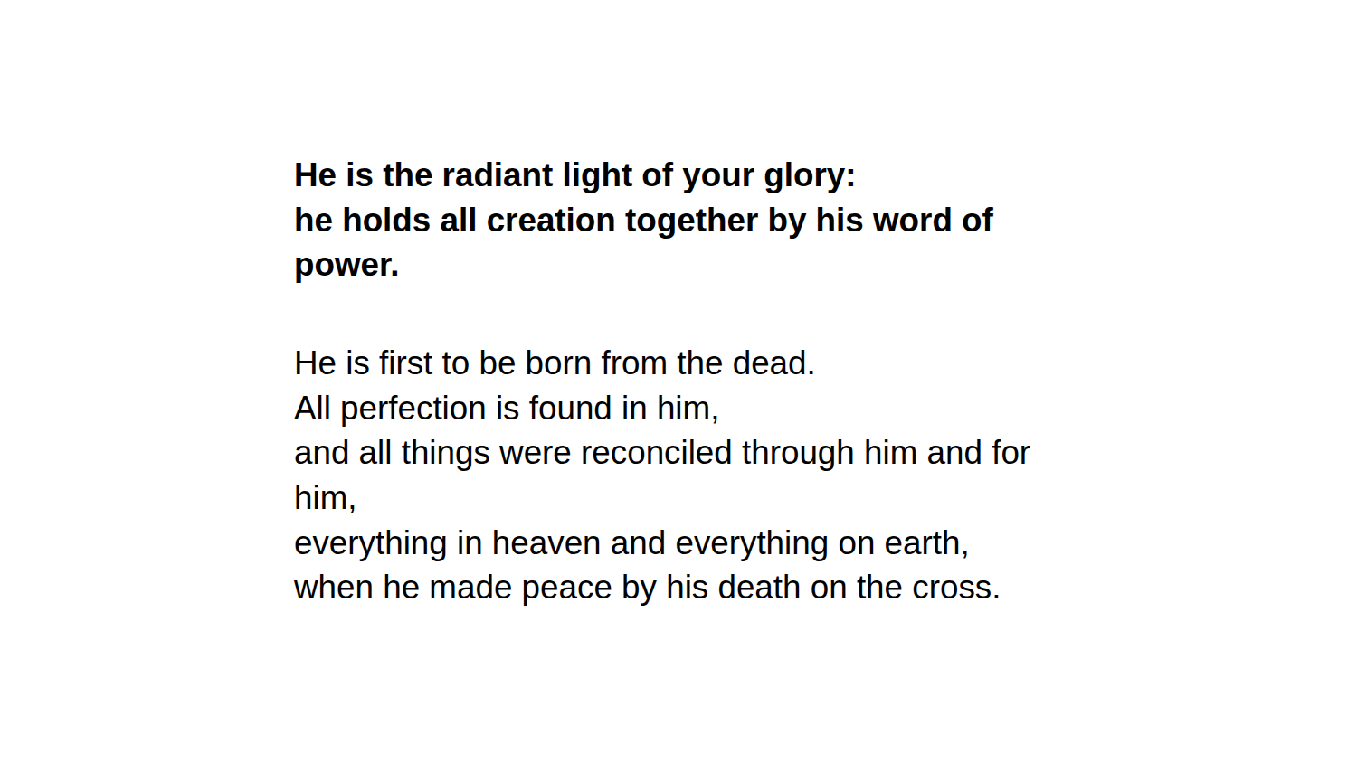He is the radiant light of your glory:
he holds all creation together by his word of power.
He is first to be born from the dead.
All perfection is found in him,
and all things were reconciled through him and for him,
everything in heaven and everything on earth,
when he made peace by his death on the cross.